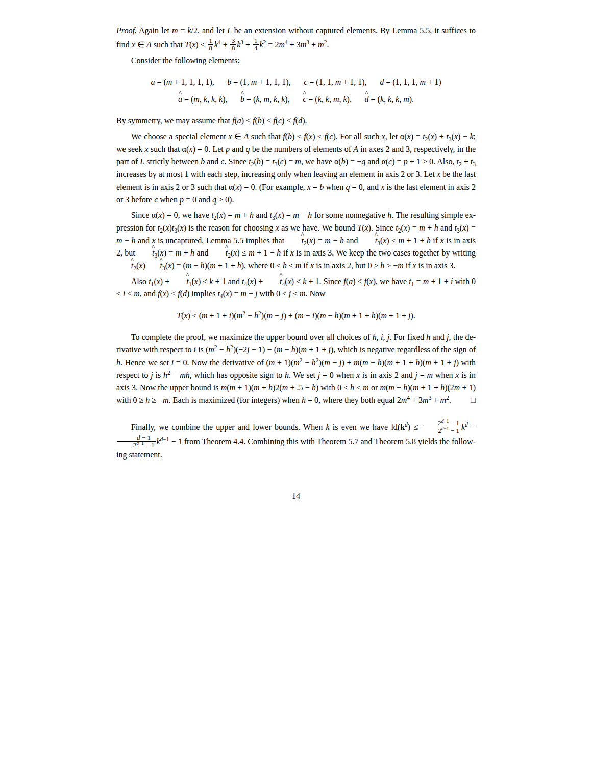Proof. Again let m = k/2, and let L be an extension without captured elements. By Lemma 5.5, it suffices to find x ∈ A such that T(x) ≤ 18 k4 + 38 k3 + 14 k2 = 2m4 + 3m3 + m2.
Consider the following elements:
a = (m + 1, 1, 1, 1), b = (1, m + 1, 1, 1), c = (1, 1, m + 1, 1), d = (1, 1, 1, m + 1)
^a = (m, k, k, k), ^b = (k, m, k, k), ^c = (k, k, m, k), ^d = (k, k, k, m).
By symmetry, we may assume that f(a) < f(b) < f(c) < f(d).
We choose a special element x ∈ A such that f(b) ≤ f(x) ≤ f(c). For all such x, let α(x) = t2(x) + t3(x) − k; we seek x such that α(x) = 0. Let p and q be the numbers of elements of A in axes 2 and 3, respectively, in the part of L strictly between b and c. Since t2(b) = t3(c) = m, we have α(b) = −q and α(c) = p + 1 > 0. Also, t2 + t3 increases by at most 1 with each step, increasing only when leaving an element in axis 2 or 3. Let x be the last element is in axis 2 or 3 such that α(x) = 0. (For example, x = b when q = 0, and x is the last element in axis 2 or 3 before c when p = 0 and q > 0).
Since α(x) = 0, we have t2(x) = m + h and t3(x) = m − h for some nonnegative h. The resulting simple expression for t2(x)t3(x) is the reason for choosing x as we have. We bound T(x). Since t2(x) = m + h and t3(x) = m − h and x is uncaptured, Lemma 5.5 implies that ^t2(x) = m − h and ^t3(x) ≤ m + 1 + h if x is in axis 2, but ^t3(x) = m + h and ^t2(x) ≤ m + 1 − h if x is in axis 3. We keep the two cases together by writing ^t2(x)^t3(x) = (m − h)(m + 1 + h), where 0 ≤ h ≤ m if x is in axis 2, but 0 ≥ h ≥ −m if x is in axis 3.
Also t1(x) + ^t1(x) ≤ k + 1 and t4(x) + ^t4(x) ≤ k + 1. Since f(a) < f(x), we have t1 = m + 1 + i with 0 ≤ i < m, and f(x) < f(d) implies t4(x) = m − j with 0 ≤ j ≤ m. Now
T(x) ≤ (m + 1 + i)(m2 − h2)(m − j) + (m − i)(m − h)(m + 1 + h)(m + 1 + j).
To complete the proof, we maximize the upper bound over all choices of h, i, j. For fixed h and j, the derivative with respect to i is (m2 − h2)(−2j − 1) − (m − h)(m + 1 + j), which is negative regardless of the sign of h. Hence we set i = 0. Now the derivative of (m + 1)(m2 − h2)(m − j) + m(m − h)(m + 1 + h)(m + 1 + j) with respect to j is h2 − mh, which has opposite sign to h. We set j = 0 when x is in axis 2 and j = m when x is in axis 3. Now the upper bound is m(m + 1)(m + h)2(m + .5 − h) with 0 ≤ h ≤ m or m(m − h)(m + 1 + h)(2m + 1) with 0 ≥ h ≥ −m. Each is maximized (for integers) when h = 0, where they both equal 2m4 + 3m3 + m2. □
Finally, we combine the upper and lower bounds. When k is even we have ld(kd) ≤ 2d−1 − 12d−1 − 1 kd − d − 12d−1 − 1 kd−1 − 1 from Theorem 4.4. Combining this with Theorem 5.7 and Theorem 5.8 yields the following statement.
14